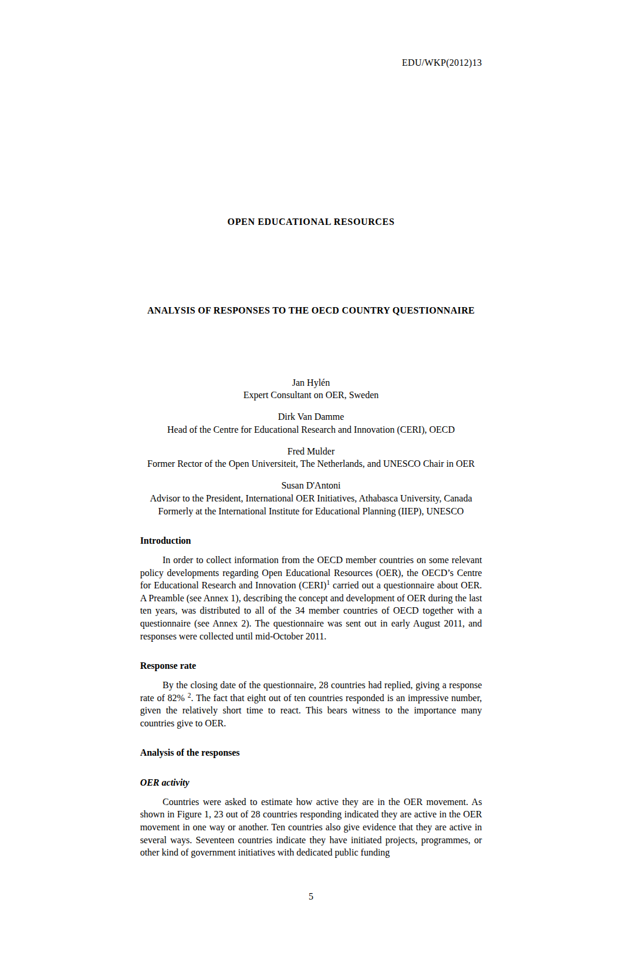EDU/WKP(2012)13
Open Educational Resources
Analysis of responses to the OECD country questionnaire
Jan Hylén
Expert Consultant on OER, Sweden
Dirk Van Damme
Head of the Centre for Educational Research and Innovation (CERI), OECD
Fred Mulder
Former Rector of the Open Universiteit, The Netherlands, and UNESCO Chair in OER
Susan D'Antoni
Advisor to the President, International OER Initiatives, Athabasca University, Canada
Formerly at the International Institute for Educational Planning (IIEP), UNESCO
Introduction
In order to collect information from the OECD member countries on some relevant policy developments regarding Open Educational Resources (OER), the OECD’s Centre for Educational Research and Innovation (CERI)1 carried out a questionnaire about OER. A Preamble (see Annex 1), describing the concept and development of OER during the last ten years, was distributed to all of the 34 member countries of OECD together with a questionnaire (see Annex 2). The questionnaire was sent out in early August 2011, and responses were collected until mid-October 2011.
Response rate
By the closing date of the questionnaire, 28 countries had replied, giving a response rate of 82% 2. The fact that eight out of ten countries responded is an impressive number, given the relatively short time to react. This bears witness to the importance many countries give to OER.
Analysis of the responses
OER activity
Countries were asked to estimate how active they are in the OER movement. As shown in Figure 1, 23 out of 28 countries responding indicated they are active in the OER movement in one way or another. Ten countries also give evidence that they are active in several ways. Seventeen countries indicate they have initiated projects, programmes, or other kind of government initiatives with dedicated public funding
5